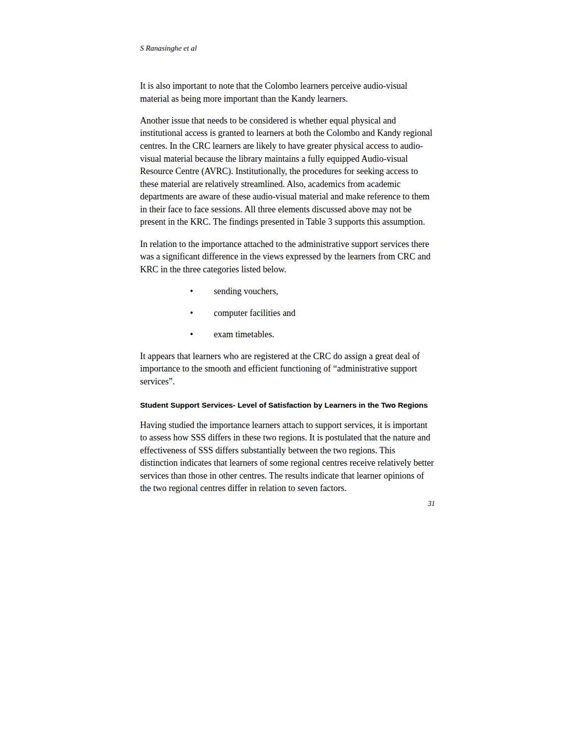S Ranasinghe et al
It is also important to note that the Colombo learners perceive audio-visual material as being more important than the Kandy learners.
Another issue that needs to be considered is whether equal physical and institutional access is granted to learners at both the Colombo and Kandy regional centres. In the CRC learners are likely to have greater physical access to audio-visual material because the library maintains a fully equipped Audio-visual Resource Centre (AVRC). Institutionally, the procedures for seeking access to these material are relatively streamlined. Also, academics from academic departments are aware of these audio-visual material and make reference to them in their face to face sessions. All three elements discussed above may not be present in the KRC. The findings presented in Table 3 supports this assumption.
In relation to the importance attached to the administrative support services there was a significant difference in the views expressed by the learners from CRC and KRC in the three categories listed below.
sending vouchers,
computer facilities and
exam timetables.
It appears that learners who are registered at the CRC do assign a great deal of importance to the smooth and efficient functioning of “administrative support services”.
Student Support Services- Level of Satisfaction by Learners in the Two Regions
Having studied the importance learners attach to support services, it is important to assess how SSS differs in these two regions. It is postulated that the nature and effectiveness of SSS differs substantially between the two regions. This distinction indicates that learners of some regional centres receive relatively better services than those in other centres. The results indicate that learner opinions of the two regional centres differ in relation to seven factors.
31